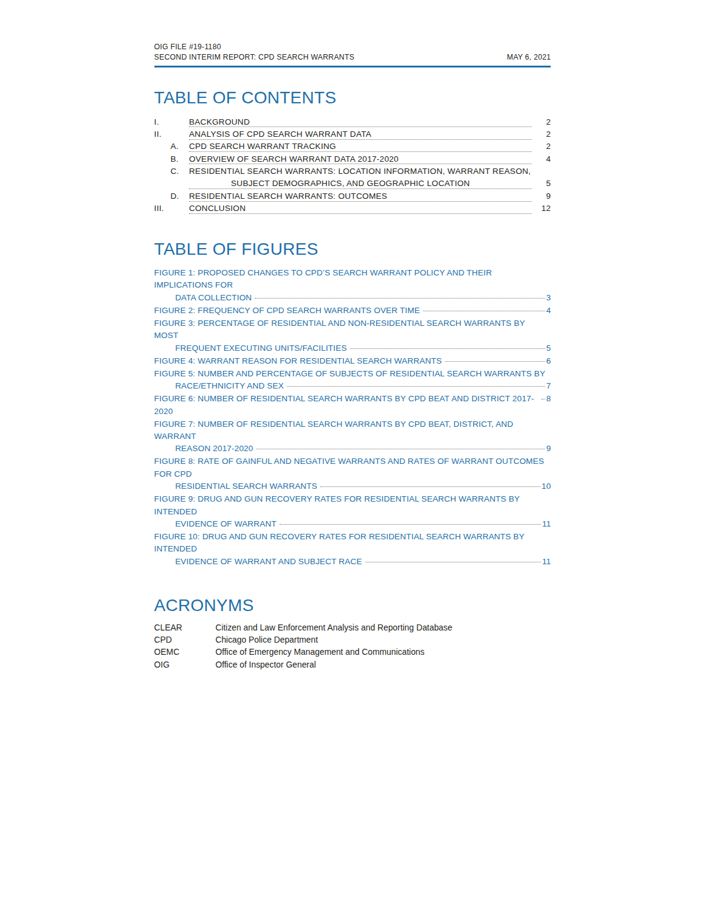OIG FILE #19-1180
SECOND INTERIM REPORT: CPD SEARCH WARRANTS MAY 6, 2021
TABLE OF CONTENTS
| I. | BACKGROUND | 2 |
| II. | ANALYSIS OF CPD SEARCH WARRANT DATA | 2 |
| A. | CPD SEARCH WARRANT TRACKING | 2 |
| B. | OVERVIEW OF SEARCH WARRANT DATA 2017-2020 | 4 |
| C. | RESIDENTIAL SEARCH WARRANTS: LOCATION INFORMATION, WARRANT REASON, | |
| | SUBJECT DEMOGRAPHICS, AND GEOGRAPHIC LOCATION | 5 |
| D. | RESIDENTIAL SEARCH WARRANTS: OUTCOMES | 9 |
| III. | CONCLUSION | 12 |
TABLE OF FIGURES
FIGURE 1: PROPOSED CHANGES TO CPD’S SEARCH WARRANT POLICY AND THEIR IMPLICATIONS FOR DATA COLLECTION 3 FIGURE 2: FREQUENCY OF CPD SEARCH WARRANTS OVER TIME 4 FIGURE 3: PERCENTAGE OF RESIDENTIAL AND NON-RESIDENTIAL SEARCH WARRANTS BY MOST FREQUENT EXECUTING UNITS/FACILITIES 5 FIGURE 4: WARRANT REASON FOR RESIDENTIAL SEARCH WARRANTS 6 FIGURE 5: NUMBER AND PERCENTAGE OF SUBJECTS OF RESIDENTIAL SEARCH WARRANTS BY RACE/ETHNICITY AND SEX 7 FIGURE 6: NUMBER OF RESIDENTIAL SEARCH WARRANTS BY CPD BEAT AND DISTRICT 2017-2020 8 FIGURE 7: NUMBER OF RESIDENTIAL SEARCH WARRANTS BY CPD BEAT, DISTRICT, AND WARRANT REASON 2017-2020 9 FIGURE 8: RATE OF GAINFUL AND NEGATIVE WARRANTS AND RATES OF WARRANT OUTCOMES FOR CPD RESIDENTIAL SEARCH WARRANTS 10 FIGURE 9: DRUG AND GUN RECOVERY RATES FOR RESIDENTIAL SEARCH WARRANTS BY INTENDED EVIDENCE OF WARRANT 11 FIGURE 10: DRUG AND GUN RECOVERY RATES FOR RESIDENTIAL SEARCH WARRANTS BY INTENDED EVIDENCE OF WARRANT AND SUBJECT RACE 11
ACRONYMS
| CLEAR | Citizen and Law Enforcement Analysis and Reporting Database |
| CPD | Chicago Police Department |
| OEMC | Office of Emergency Management and Communications |
| OIG | Office of Inspector General |